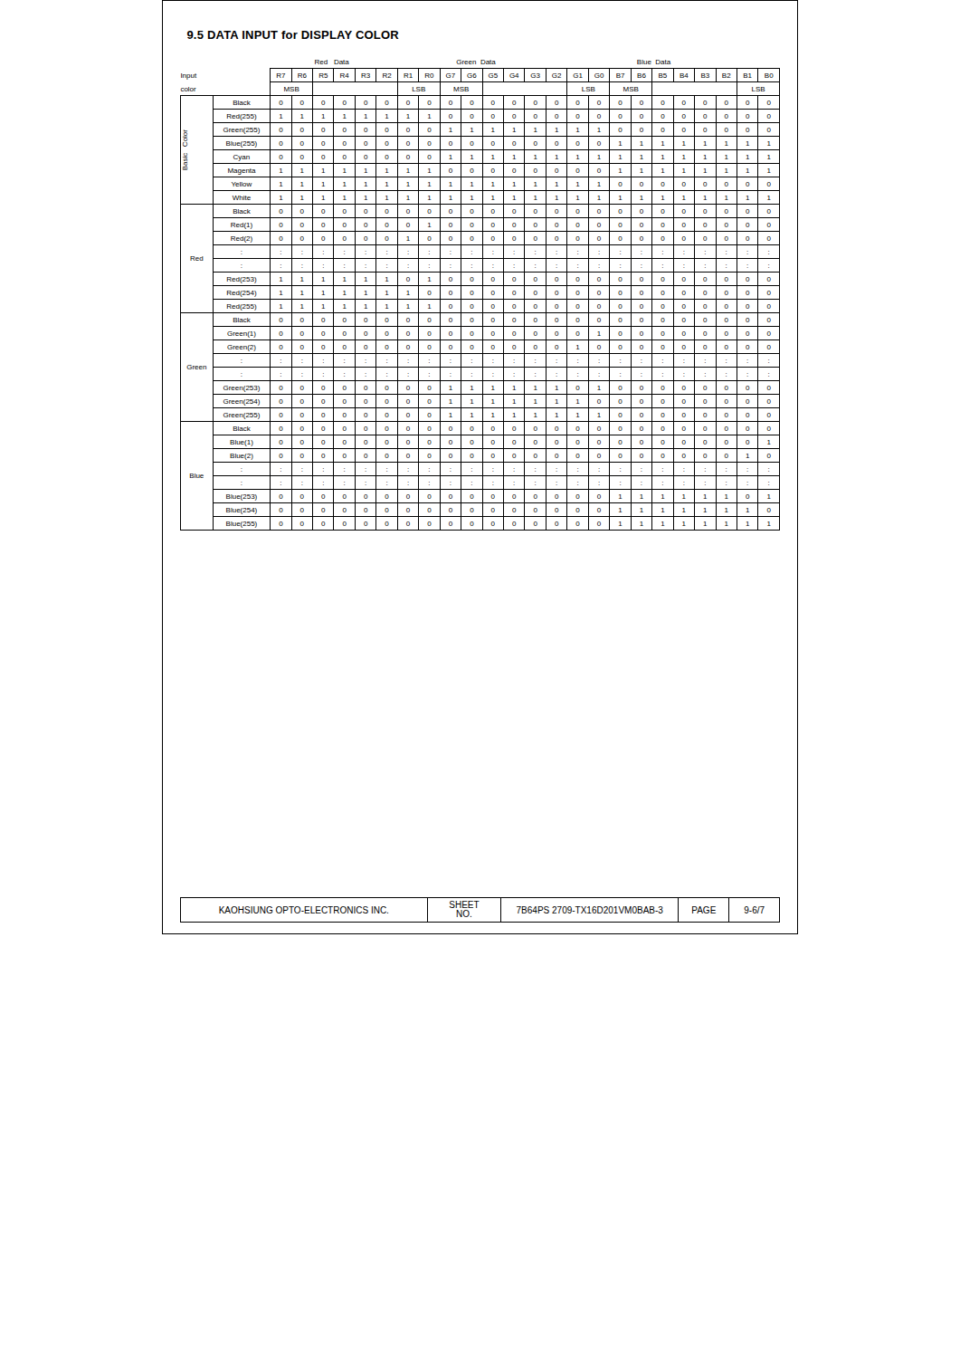9.5 DATA INPUT for DISPLAY COLOR
| | | Red Data | Green Data | Blue Data |
| --- | --- | --- | --- | --- |
| Input | | R7 | R6 | R5 | R4 | R3 | R2 | R1 | R0 | G7 | G6 | G5 | G4 | G3 | G2 | G1 | G0 | B7 | B6 | B5 | B4 | B3 | B2 | B1 | B0 |
| color | | MSB | | LSB | MSB | | LSB | MSB | | LSB |
| Basic Color | Black | 0 | 0 | 0 | 0 | 0 | 0 | 0 | 0 | 0 | 0 | 0 | 0 | 0 | 0 | 0 | 0 | 0 | 0 | 0 | 0 | 0 | 0 | 0 | 0 |
| Red(255) | 1 | 1 | 1 | 1 | 1 | 1 | 1 | 1 | 0 | 0 | 0 | 0 | 0 | 0 | 0 | 0 | 0 | 0 | 0 | 0 | 0 | 0 | 0 | 0 |
| Green(255) | 0 | 0 | 0 | 0 | 0 | 0 | 0 | 0 | 1 | 1 | 1 | 1 | 1 | 1 | 1 | 1 | 0 | 0 | 0 | 0 | 0 | 0 | 0 | 0 |
| Blue(255) | 0 | 0 | 0 | 0 | 0 | 0 | 0 | 0 | 0 | 0 | 0 | 0 | 0 | 0 | 0 | 0 | 1 | 1 | 1 | 1 | 1 | 1 | 1 | 1 |
| Cyan | 0 | 0 | 0 | 0 | 0 | 0 | 0 | 0 | 1 | 1 | 1 | 1 | 1 | 1 | 1 | 1 | 1 | 1 | 1 | 1 | 1 | 1 | 1 | 1 |
| Magenta | 1 | 1 | 1 | 1 | 1 | 1 | 1 | 1 | 0 | 0 | 0 | 0 | 0 | 0 | 0 | 0 | 1 | 1 | 1 | 1 | 1 | 1 | 1 | 1 |
| Yellow | 1 | 1 | 1 | 1 | 1 | 1 | 1 | 1 | 1 | 1 | 1 | 1 | 1 | 1 | 1 | 1 | 0 | 0 | 0 | 0 | 0 | 0 | 0 | 0 |
| White | 1 | 1 | 1 | 1 | 1 | 1 | 1 | 1 | 1 | 1 | 1 | 1 | 1 | 1 | 1 | 1 | 1 | 1 | 1 | 1 | 1 | 1 | 1 | 1 |
| Red | Black | 0 | 0 | 0 | 0 | 0 | 0 | 0 | 0 | 0 | 0 | 0 | 0 | 0 | 0 | 0 | 0 | 0 | 0 | 0 | 0 | 0 | 0 | 0 | 0 |
| Red(1) | 0 | 0 | 0 | 0 | 0 | 0 | 0 | 1 | 0 | 0 | 0 | 0 | 0 | 0 | 0 | 0 | 0 | 0 | 0 | 0 | 0 | 0 | 0 | 0 |
| Red(2) | 0 | 0 | 0 | 0 | 0 | 0 | 1 | 0 | 0 | 0 | 0 | 0 | 0 | 0 | 0 | 0 | 0 | 0 | 0 | 0 | 0 | 0 | 0 | 0 |
| : | : | : | : | : | : | : | : | : | : | : | : | : | : | : | : | : | : | : | : | : | : | : | : | : |
| : | : | : | : | : | : | : | : | : | : | : | : | : | : | : | : | : | : | : | : | : | : | : | : | : |
| Red(253) | 1 | 1 | 1 | 1 | 1 | 1 | 0 | 1 | 0 | 0 | 0 | 0 | 0 | 0 | 0 | 0 | 0 | 0 | 0 | 0 | 0 | 0 | 0 | 0 |
| Red(254) | 1 | 1 | 1 | 1 | 1 | 1 | 1 | 0 | 0 | 0 | 0 | 0 | 0 | 0 | 0 | 0 | 0 | 0 | 0 | 0 | 0 | 0 | 0 | 0 |
| Red(255) | 1 | 1 | 1 | 1 | 1 | 1 | 1 | 1 | 0 | 0 | 0 | 0 | 0 | 0 | 0 | 0 | 0 | 0 | 0 | 0 | 0 | 0 | 0 | 0 |
| Green | Black | 0 | 0 | 0 | 0 | 0 | 0 | 0 | 0 | 0 | 0 | 0 | 0 | 0 | 0 | 0 | 0 | 0 | 0 | 0 | 0 | 0 | 0 | 0 | 0 |
| Green(1) | 0 | 0 | 0 | 0 | 0 | 0 | 0 | 0 | 0 | 0 | 0 | 0 | 0 | 0 | 0 | 1 | 0 | 0 | 0 | 0 | 0 | 0 | 0 | 0 |
| Green(2) | 0 | 0 | 0 | 0 | 0 | 0 | 0 | 0 | 0 | 0 | 0 | 0 | 0 | 0 | 1 | 0 | 0 | 0 | 0 | 0 | 0 | 0 | 0 | 0 |
| : | : | : | : | : | : | : | : | : | : | : | : | : | : | : | : | : | : | : | : | : | : | : | : | : |
| : | : | : | : | : | : | : | : | : | : | : | : | : | : | : | : | : | : | : | : | : | : | : | : | : |
| Green(253) | 0 | 0 | 0 | 0 | 0 | 0 | 0 | 0 | 1 | 1 | 1 | 1 | 1 | 1 | 0 | 1 | 0 | 0 | 0 | 0 | 0 | 0 | 0 | 0 |
| Green(254) | 0 | 0 | 0 | 0 | 0 | 0 | 0 | 0 | 1 | 1 | 1 | 1 | 1 | 1 | 1 | 0 | 0 | 0 | 0 | 0 | 0 | 0 | 0 | 0 |
| Green(255) | 0 | 0 | 0 | 0 | 0 | 0 | 0 | 0 | 1 | 1 | 1 | 1 | 1 | 1 | 1 | 1 | 0 | 0 | 0 | 0 | 0 | 0 | 0 | 0 |
| Blue | Black | 0 | 0 | 0 | 0 | 0 | 0 | 0 | 0 | 0 | 0 | 0 | 0 | 0 | 0 | 0 | 0 | 0 | 0 | 0 | 0 | 0 | 0 | 0 | 0 |
| Blue(1) | 0 | 0 | 0 | 0 | 0 | 0 | 0 | 0 | 0 | 0 | 0 | 0 | 0 | 0 | 0 | 0 | 0 | 0 | 0 | 0 | 0 | 0 | 0 | 1 |
| Blue(2) | 0 | 0 | 0 | 0 | 0 | 0 | 0 | 0 | 0 | 0 | 0 | 0 | 0 | 0 | 0 | 0 | 0 | 0 | 0 | 0 | 0 | 0 | 1 | 0 |
| : | : | : | : | : | : | : | : | : | : | : | : | : | : | : | : | : | : | : | : | : | : | : | : | : |
| : | : | : | : | : | : | : | : | : | : | : | : | : | : | : | : | : | : | : | : | : | : | : | : | : |
| Blue(253) | 0 | 0 | 0 | 0 | 0 | 0 | 0 | 0 | 0 | 0 | 0 | 0 | 0 | 0 | 0 | 0 | 1 | 1 | 1 | 1 | 1 | 1 | 0 | 1 |
| Blue(254) | 0 | 0 | 0 | 0 | 0 | 0 | 0 | 0 | 0 | 0 | 0 | 0 | 0 | 0 | 0 | 0 | 1 | 1 | 1 | 1 | 1 | 1 | 1 | 0 |
| Blue(255) | 0 | 0 | 0 | 0 | 0 | 0 | 0 | 0 | 0 | 0 | 0 | 0 | 0 | 0 | 0 | 0 | 1 | 1 | 1 | 1 | 1 | 1 | 1 | 1 |
| KAOHSIUNG OPTO-ELECTRONICS INC. | SHEET NO. | 7B64PS 2709-TX16D201VM0BAB-3 | PAGE | 9-6/7 |